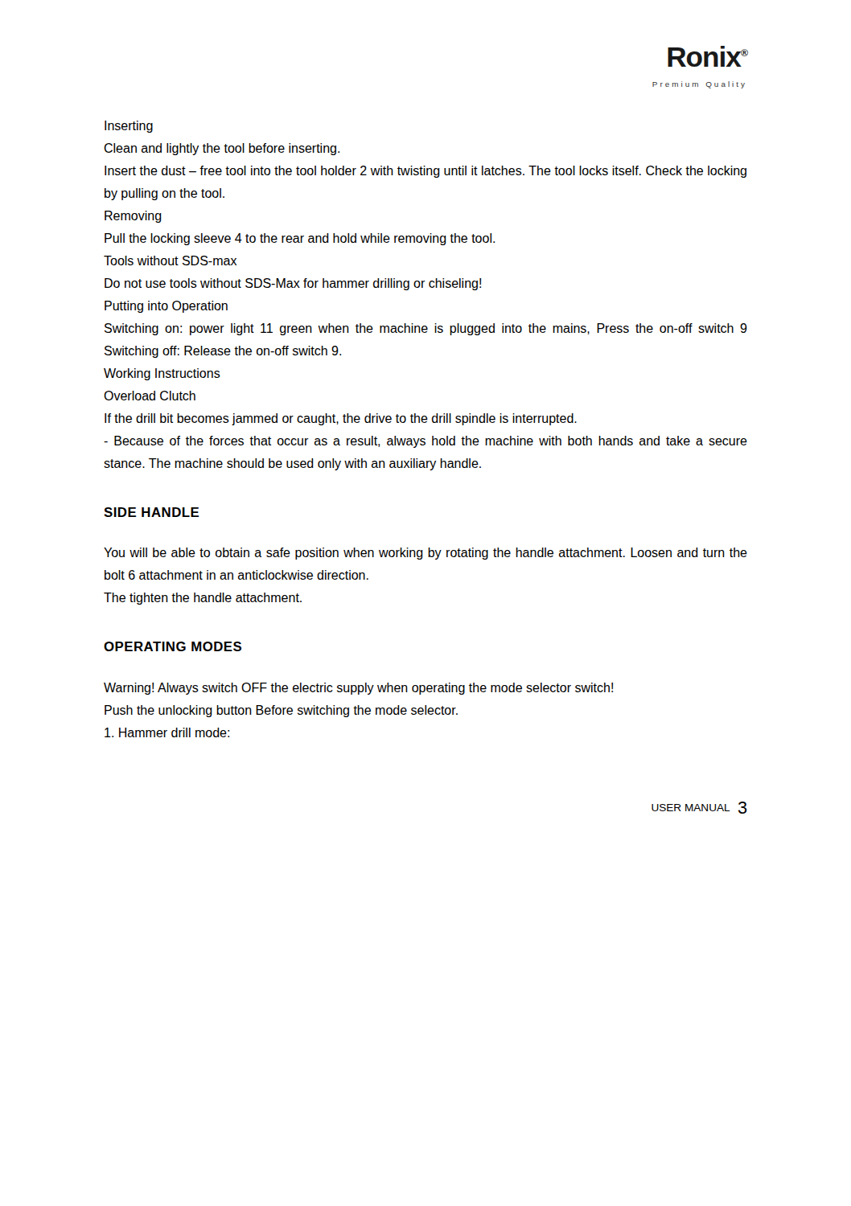Ronix®
Premium Quality
Inserting
Clean and lightly the tool before inserting.
Insert the dust – free tool into the tool holder 2 with twisting until it latches. The tool locks itself. Check the locking by pulling on the tool.
Removing
Pull the locking sleeve 4 to the rear and hold while removing the tool.
Tools without SDS-max
Do not use tools without SDS-Max for hammer drilling or chiseling!
Putting into Operation
Switching on: power light 11 green when the machine is plugged into the mains, Press the on-off switch 9 Switching off: Release the on-off switch 9.
Working Instructions
Overload Clutch
If the drill bit becomes jammed or caught, the drive to the drill spindle is interrupted.
- Because of the forces that occur as a result, always hold the machine with both hands and take a secure stance. The machine should be used only with an auxiliary handle.
SIDE HANDLE
You will be able to obtain a safe position when working by rotating the handle attachment. Loosen and turn the bolt 6 attachment in an anticlockwise direction.
The tighten the handle attachment.
OPERATING MODES
Warning! Always switch OFF the electric supply when operating the mode selector switch!
Push the unlocking button Before switching the mode selector.
1. Hammer drill mode:
USER MANUAL 3